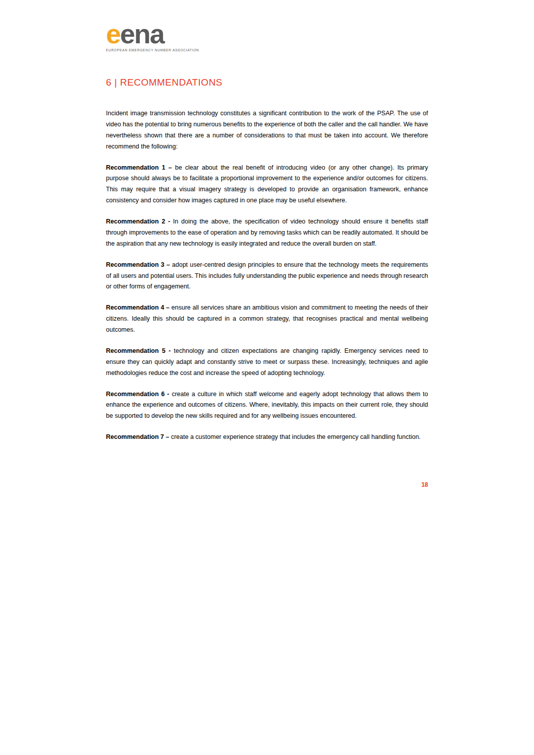eena
EUROPEAN EMERGENCY NUMBER ASSOCIATION
6 | RECOMMENDATIONS
Incident image transmission technology constitutes a significant contribution to the work of the PSAP. The use of video has the potential to bring numerous benefits to the experience of both the caller and the call handler. We have nevertheless shown that there are a number of considerations to that must be taken into account. We therefore recommend the following:
Recommendation 1 – be clear about the real benefit of introducing video (or any other change). Its primary purpose should always be to facilitate a proportional improvement to the experience and/or outcomes for citizens. This may require that a visual imagery strategy is developed to provide an organisation framework, enhance consistency and consider how images captured in one place may be useful elsewhere.
Recommendation 2 - In doing the above, the specification of video technology should ensure it benefits staff through improvements to the ease of operation and by removing tasks which can be readily automated. It should be the aspiration that any new technology is easily integrated and reduce the overall burden on staff.
Recommendation 3 – adopt user-centred design principles to ensure that the technology meets the requirements of all users and potential users. This includes fully understanding the public experience and needs through research or other forms of engagement.
Recommendation 4 – ensure all services share an ambitious vision and commitment to meeting the needs of their citizens. Ideally this should be captured in a common strategy, that recognises practical and mental wellbeing outcomes.
Recommendation 5 - technology and citizen expectations are changing rapidly. Emergency services need to ensure they can quickly adapt and constantly strive to meet or surpass these. Increasingly, techniques and agile methodologies reduce the cost and increase the speed of adopting technology.
Recommendation 6 - create a culture in which staff welcome and eagerly adopt technology that allows them to enhance the experience and outcomes of citizens. Where, inevitably, this impacts on their current role, they should be supported to develop the new skills required and for any wellbeing issues encountered.
Recommendation 7 – create a customer experience strategy that includes the emergency call handling function.
18